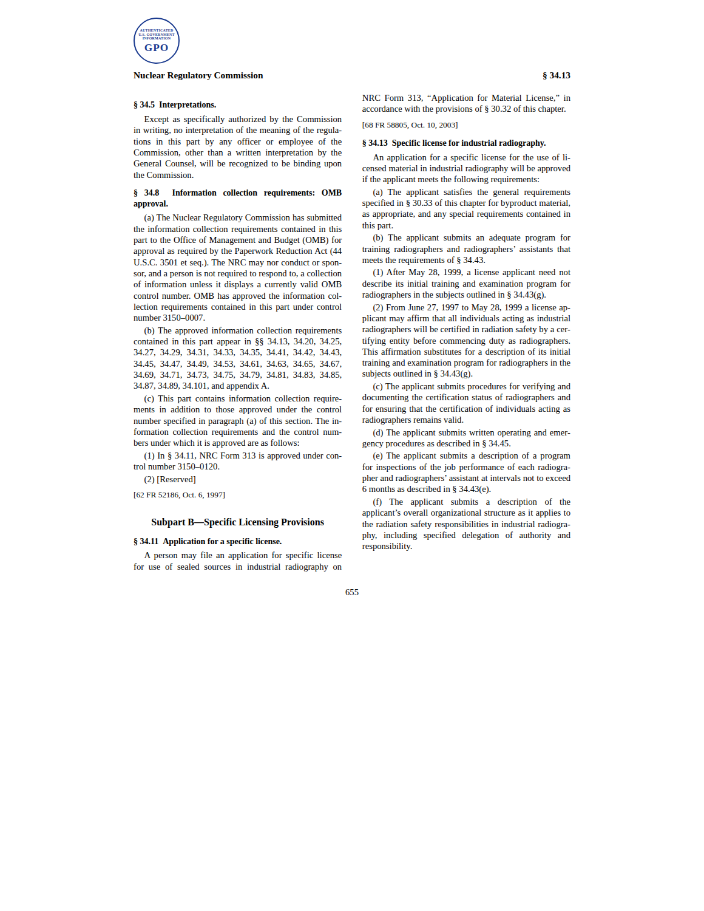AUTHENTICATED
U.S. GOVERNMENT
INFORMATION
GPO
Nuclear Regulatory Commission
§ 34.13
§ 34.5 Interpretations.
Except as specifically authorized by the Commission in writing, no interpretation of the meaning of the regulations in this part by any officer or employee of the Commission, other than a written interpretation by the General Counsel, will be recognized to be binding upon the Commission.
§ 34.8 Information collection requirements: OMB approval.
(a) The Nuclear Regulatory Commission has submitted the information collection requirements contained in this part to the Office of Management and Budget (OMB) for approval as required by the Paperwork Reduction Act (44 U.S.C. 3501 et seq.). The NRC may nor conduct or sponsor, and a person is not required to respond to, a collection of information unless it displays a currently valid OMB control number. OMB has approved the information collection requirements contained in this part under control number 3150–0007.
(b) The approved information collection requirements contained in this part appear in §§ 34.13, 34.20, 34.25, 34.27, 34.29, 34.31, 34.33, 34.35, 34.41, 34.42, 34.43, 34.45, 34.47, 34.49, 34.53, 34.61, 34.63, 34.65, 34.67, 34.69, 34.71, 34.73, 34.75, 34.79, 34.81, 34.83, 34.85, 34.87, 34.89, 34.101, and appendix A.
(c) This part contains information collection requirements in addition to those approved under the control number specified in paragraph (a) of this section. The information collection requirements and the control numbers under which it is approved are as follows:
(1) In § 34.11, NRC Form 313 is approved under control number 3150–0120.
(2) [Reserved]
[62 FR 52186, Oct. 6, 1997]
Subpart B—Specific Licensing Provisions
§ 34.11 Application for a specific license.
A person may file an application for specific license for use of sealed sources in industrial radiography on NRC Form 313, “Application for Material License,” in accordance with the provisions of § 30.32 of this chapter.
[68 FR 58805, Oct. 10, 2003]
§ 34.13 Specific license for industrial radiography.
An application for a specific license for the use of licensed material in industrial radiography will be approved if the applicant meets the following requirements:
(a) The applicant satisfies the general requirements specified in § 30.33 of this chapter for byproduct material, as appropriate, and any special requirements contained in this part.
(b) The applicant submits an adequate program for training radiographers and radiographers’ assistants that meets the requirements of § 34.43.
(1) After May 28, 1999, a license applicant need not describe its initial training and examination program for radiographers in the subjects outlined in § 34.43(g).
(2) From June 27, 1997 to May 28, 1999 a license applicant may affirm that all individuals acting as industrial radiographers will be certified in radiation safety by a certifying entity before commencing duty as radiographers. This affirmation substitutes for a description of its initial training and examination program for radiographers in the subjects outlined in § 34.43(g).
(c) The applicant submits procedures for verifying and documenting the certification status of radiographers and for ensuring that the certification of individuals acting as radiographers remains valid.
(d) The applicant submits written operating and emergency procedures as described in § 34.45.
(e) The applicant submits a description of a program for inspections of the job performance of each radiographer and radiographers’ assistant at intervals not to exceed 6 months as described in § 34.43(e).
(f) The applicant submits a description of the applicant’s overall organizational structure as it applies to the radiation safety responsibilities in industrial radiography, including specified delegation of authority and responsibility.
655